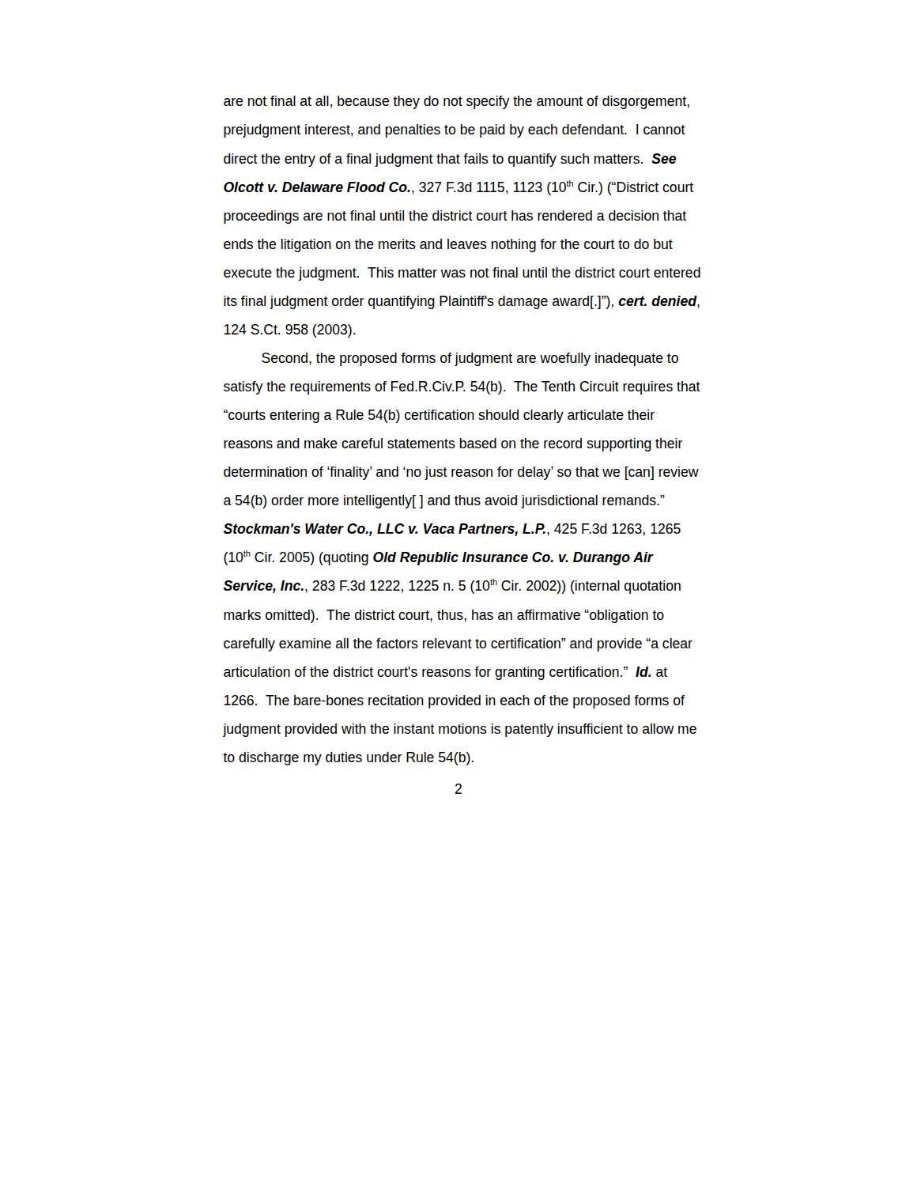are not final at all, because they do not specify the amount of disgorgement, prejudgment interest, and penalties to be paid by each defendant. I cannot direct the entry of a final judgment that fails to quantify such matters. See Olcott v. Delaware Flood Co., 327 F.3d 1115, 1123 (10th Cir.) (“District court proceedings are not final until the district court has rendered a decision that ends the litigation on the merits and leaves nothing for the court to do but execute the judgment. This matter was not final until the district court entered its final judgment order quantifying Plaintiff's damage award[.]”), cert. denied, 124 S.Ct. 958 (2003).
Second, the proposed forms of judgment are woefully inadequate to satisfy the requirements of Fed.R.Civ.P. 54(b). The Tenth Circuit requires that “courts entering a Rule 54(b) certification should clearly articulate their reasons and make careful statements based on the record supporting their determination of ‘finality’ and ‘no just reason for delay’ so that we [can] review a 54(b) order more intelligently[ ] and thus avoid jurisdictional remands.” Stockman's Water Co., LLC v. Vaca Partners, L.P., 425 F.3d 1263, 1265 (10th Cir. 2005) (quoting Old Republic Insurance Co. v. Durango Air Service, Inc., 283 F.3d 1222, 1225 n. 5 (10th Cir. 2002)) (internal quotation marks omitted). The district court, thus, has an affirmative “obligation to carefully examine all the factors relevant to certification” and provide “a clear articulation of the district court's reasons for granting certification.” Id. at 1266. The bare-bones recitation provided in each of the proposed forms of judgment provided with the instant motions is patently insufficient to allow me to discharge my duties under Rule 54(b).
2